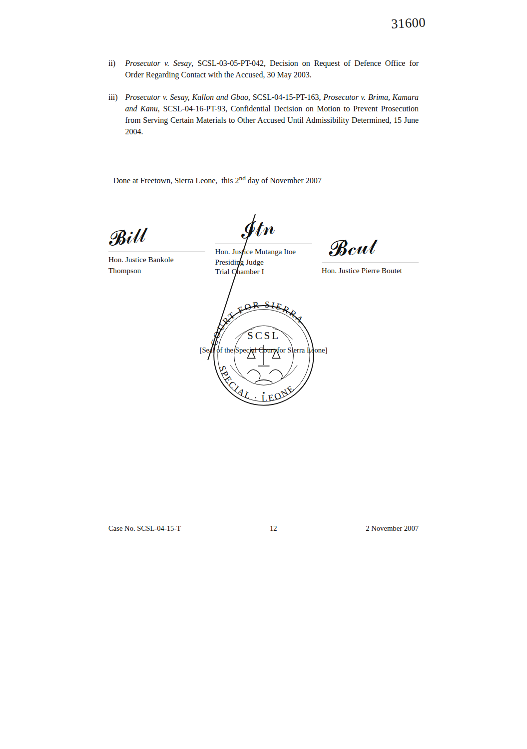31600
ii) Prosecutor v. Sesay, SCSL-03-05-PT-042, Decision on Request of Defence Office for Order Regarding Contact with the Accused, 30 May 2003.
iii) Prosecutor v. Sesay, Kallon and Gbao, SCSL-04-15-PT-163, Prosecutor v. Brima, Kamara and Kanu, SCSL-04-16-PT-93, Confidential Decision on Motion to Prevent Prosecution from Serving Certain Materials to Other Accused Until Admissibility Determined, 15 June 2004.
Done at Freetown, Sierra Leone, this 2nd day of November 2007
𝓑𝒾𝓁𝓁
Hon. Justice Bankole Thompson
𝓘𝓉𝓃
Hon. Justice Mutanga Itoe
Presiding Judge
Trial Chamber I
𝓑𝒸𝓊𝓉
Hon. Justice Pierre Boutet
COURT FOR SIERRA SPECIAL · LEONE SCSL •
[Seal of the Special Court for Sierra Leone]
Case No. SCSL-04-15-T
12
2 November 2007